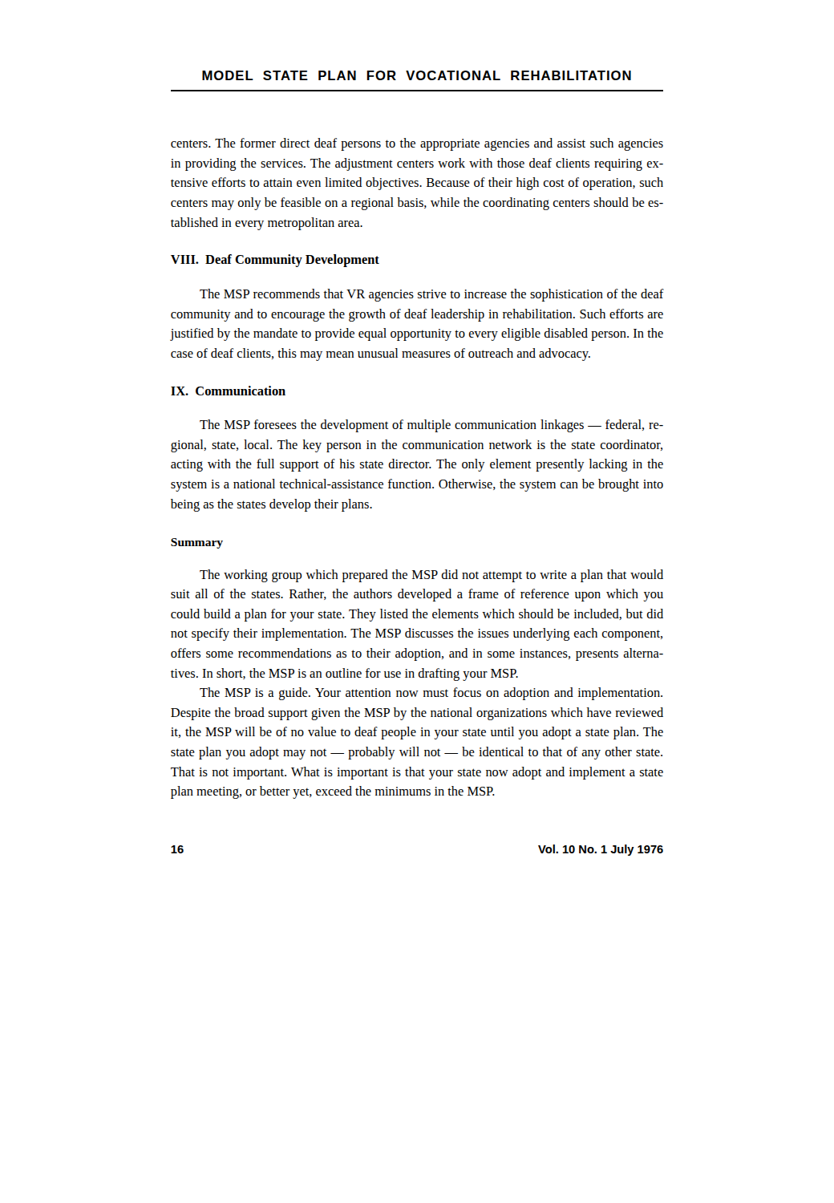MODEL STATE PLAN FOR VOCATIONAL REHABILITATION
centers. The former direct deaf persons to the appropriate agencies and assist such agencies in providing the services. The adjustment centers work with those deaf clients requiring extensive efforts to attain even limited objectives. Because of their high cost of operation, such centers may only be feasible on a regional basis, while the coordinating centers should be established in every metropolitan area.
VIII. Deaf Community Development
The MSP recommends that VR agencies strive to increase the sophistication of the deaf community and to encourage the growth of deaf leadership in rehabilitation. Such efforts are justified by the mandate to provide equal opportunity to every eligible disabled person. In the case of deaf clients, this may mean unusual measures of outreach and advocacy.
IX. Communication
The MSP foresees the development of multiple communication linkages — federal, regional, state, local. The key person in the communication network is the state coordinator, acting with the full support of his state director. The only element presently lacking in the system is a national technical-assistance function. Otherwise, the system can be brought into being as the states develop their plans.
Summary
The working group which prepared the MSP did not attempt to write a plan that would suit all of the states. Rather, the authors developed a frame of reference upon which you could build a plan for your state. They listed the elements which should be included, but did not specify their implementation. The MSP discusses the issues underlying each component, offers some recommendations as to their adoption, and in some instances, presents alternatives. In short, the MSP is an outline for use in drafting your MSP.
The MSP is a guide. Your attention now must focus on adoption and implementation. Despite the broad support given the MSP by the national organizations which have reviewed it, the MSP will be of no value to deaf people in your state until you adopt a state plan. The state plan you adopt may not — probably will not — be identical to that of any other state. That is not important. What is important is that your state now adopt and implement a state plan meeting, or better yet, exceed the minimums in the MSP.
16 Vol. 10 No. 1 July 1976